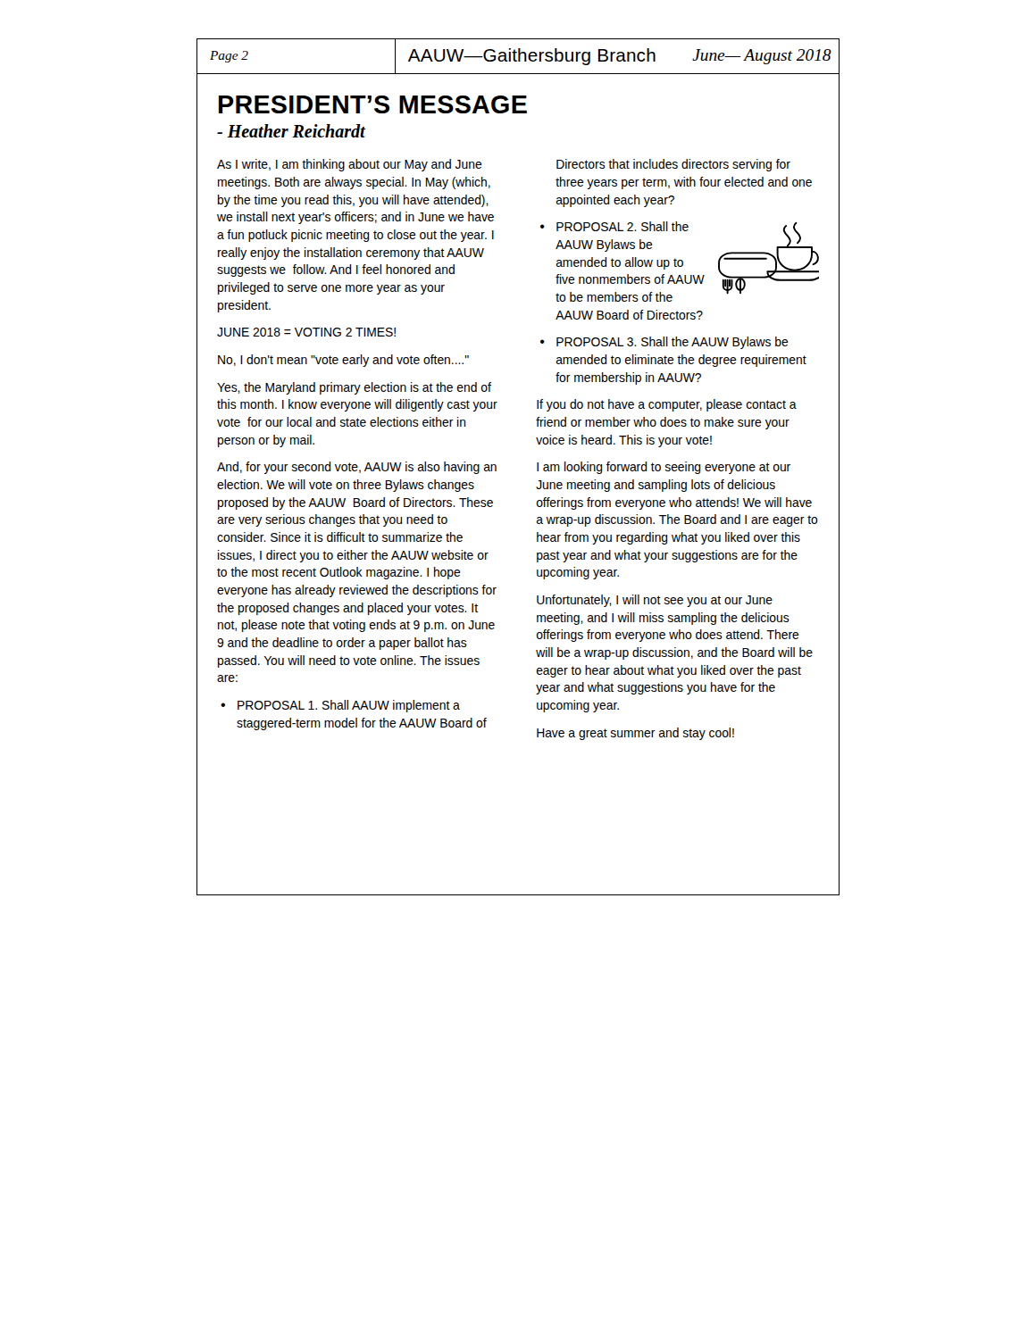Page 2
AAUW—Gaithersburg Branch June— August 2018
PRESIDENT’S MESSAGE
- Heather Reichardt
As I write, I am thinking about our May and June meetings. Both are always special. In May (which, by the time you read this, you will have attended), we install next year's officers; and in June we have a fun potluck picnic meeting to close out the year. I really enjoy the installation ceremony that AAUW suggests we follow. And I feel honored and privileged to serve one more year as your president.
JUNE 2018 = VOTING 2 TIMES!
No, I don't mean "vote early and vote often...."
Yes, the Maryland primary election is at the end of this month. I know everyone will diligently cast your vote for our local and state elections either in person or by mail.
And, for your second vote, AAUW is also having an election. We will vote on three Bylaws changes proposed by the AAUW Board of Directors. These are very serious changes that you need to consider. Since it is difficult to summarize the issues, I direct you to either the AAUW website or to the most recent Outlook magazine. I hope everyone has already reviewed the descriptions for the proposed changes and placed your votes. It not, please note that voting ends at 9 p.m. on June 9 and the deadline to order a paper ballot has passed. You will need to vote online. The issues are:
PROPOSAL 1. Shall AAUW implement a staggered-term model for the AAUW Board of Directors that includes directors serving for three years per term, with four elected and one appointed each year?
PROPOSAL 2. Shall the AAUW Bylaws be amended to allow up to five nonmembers of AAUW to be members of the AAUW Board of Directors?
PROPOSAL 3. Shall the AAUW Bylaws be amended to eliminate the degree requirement for membership in AAUW?
If you do not have a computer, please contact a friend or member who does to make sure your voice is heard. This is your vote!
I am looking forward to seeing everyone at our June meeting and sampling lots of delicious offerings from everyone who attends! We will have a wrap-up discussion. The Board and I are eager to hear from you regarding what you liked over this past year and what your suggestions are for the upcoming year.
Unfortunately, I will not see you at our June meeting, and I will miss sampling the delicious offerings from everyone who does attend. There will be a wrap-up discussion, and the Board will be eager to hear about what you liked over the past year and what suggestions you have for the upcoming year.
Have a great summer and stay cool!